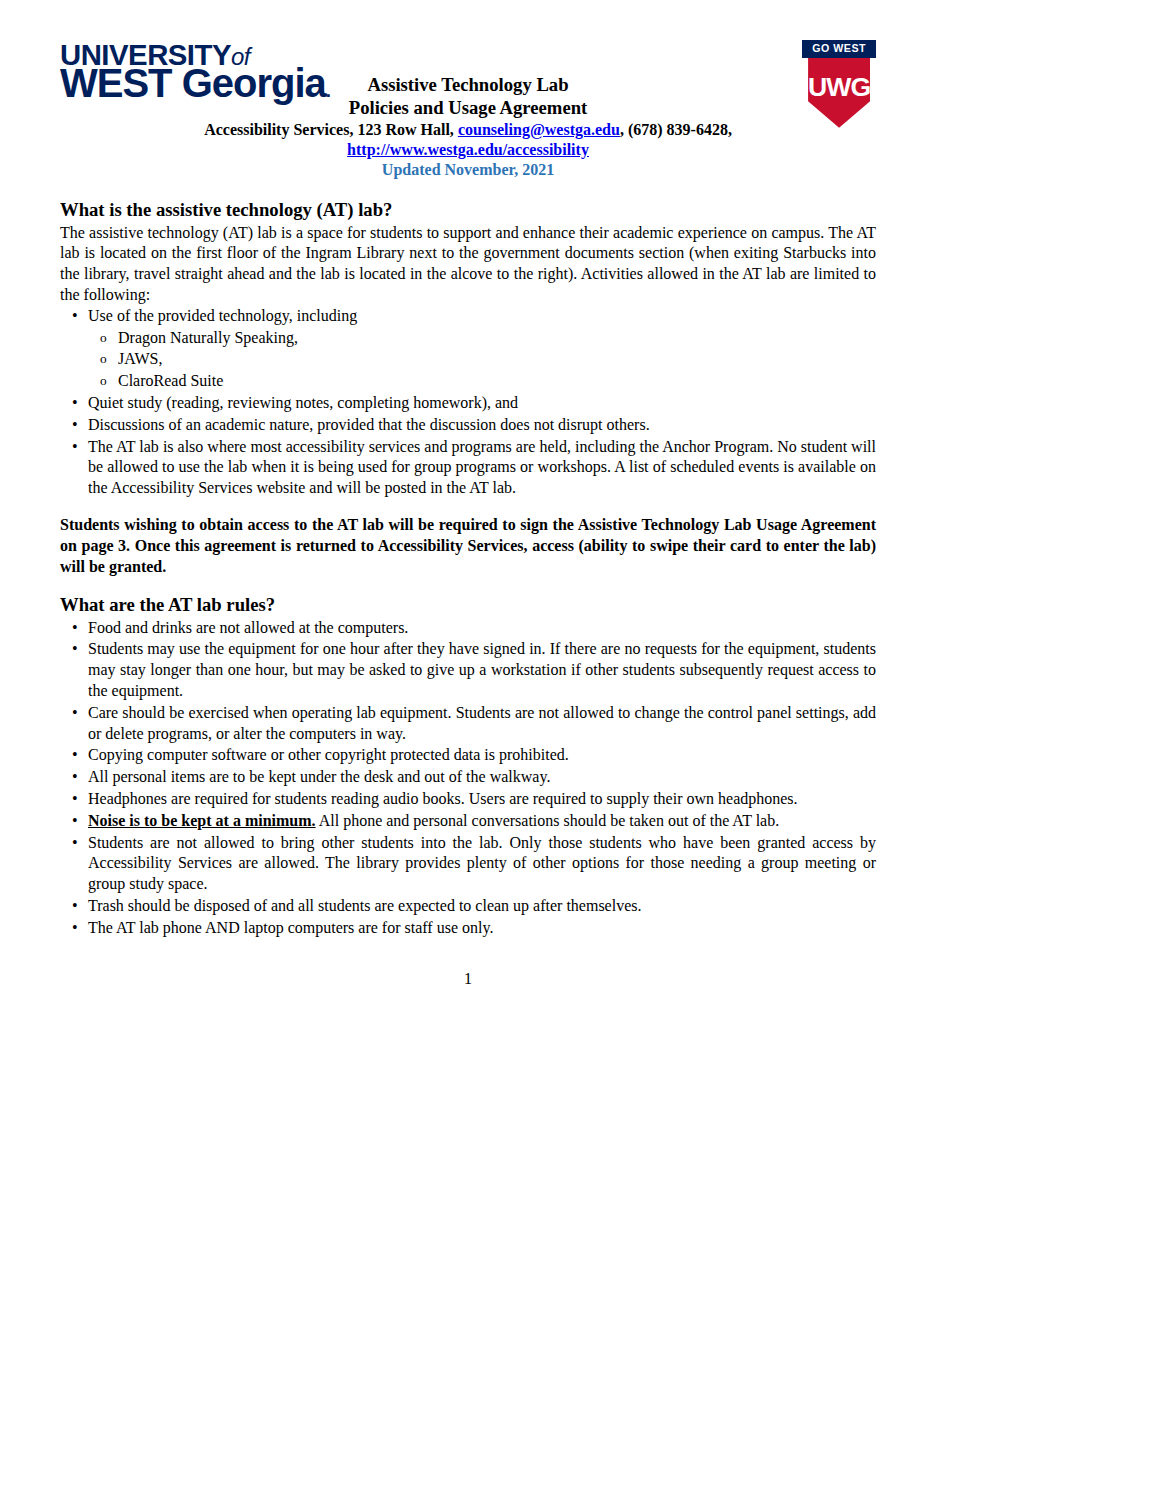UNIVERSITYof
WEST Georgia.
GO WEST
UWG
Assistive Technology Lab
Policies and Usage Agreement
Accessibility Services, 123 Row Hall, counseling@westga.edu, (678) 839-6428,
http://www.westga.edu/accessibility
Updated November, 2021
What is the assistive technology (AT) lab?
The assistive technology (AT) lab is a space for students to support and enhance their academic experience on campus. The AT lab is located on the first floor of the Ingram Library next to the government documents section (when exiting Starbucks into the library, travel straight ahead and the lab is located in the alcove to the right). Activities allowed in the AT lab are limited to the following:
Use of the provided technology, including
Dragon Naturally Speaking,
JAWS,
ClaroRead Suite
Quiet study (reading, reviewing notes, completing homework), and
Discussions of an academic nature, provided that the discussion does not disrupt others.
The AT lab is also where most accessibility services and programs are held, including the Anchor Program. No student will be allowed to use the lab when it is being used for group programs or workshops. A list of scheduled events is available on the Accessibility Services website and will be posted in the AT lab.
Students wishing to obtain access to the AT lab will be required to sign the Assistive Technology Lab Usage Agreement on page 3. Once this agreement is returned to Accessibility Services, access (ability to swipe their card to enter the lab) will be granted.
What are the AT lab rules?
Food and drinks are not allowed at the computers.
Students may use the equipment for one hour after they have signed in. If there are no requests for the equipment, students may stay longer than one hour, but may be asked to give up a workstation if other students subsequently request access to the equipment.
Care should be exercised when operating lab equipment. Students are not allowed to change the control panel settings, add or delete programs, or alter the computers in way.
Copying computer software or other copyright protected data is prohibited.
All personal items are to be kept under the desk and out of the walkway.
Headphones are required for students reading audio books. Users are required to supply their own headphones.
Noise is to be kept at a minimum. All phone and personal conversations should be taken out of the AT lab.
Students are not allowed to bring other students into the lab. Only those students who have been granted access by Accessibility Services are allowed. The library provides plenty of other options for those needing a group meeting or group study space.
Trash should be disposed of and all students are expected to clean up after themselves.
The AT lab phone AND laptop computers are for staff use only.
1